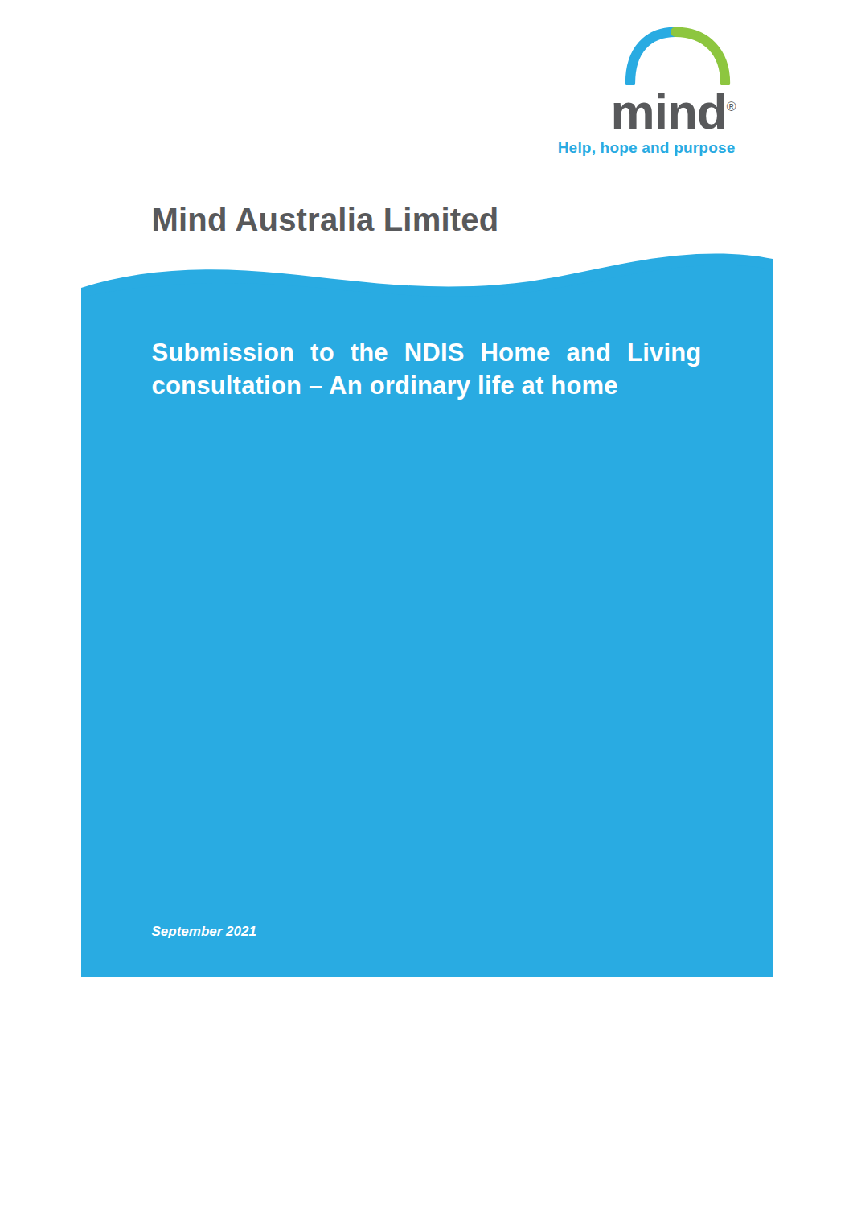mind® Help, hope and purpose
Mind Australia Limited
Submission to the NDIS Home and Living consultation – An ordinary life at home
September 2021